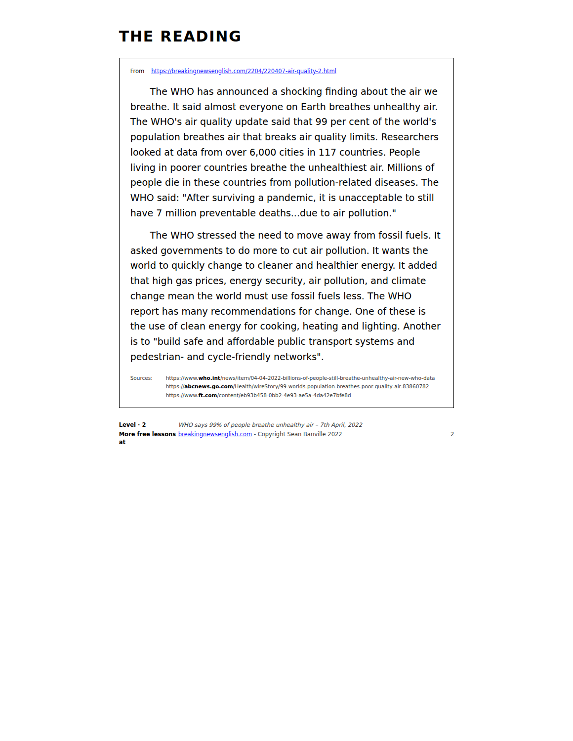THE READING
From https://breakingnewsenglish.com/2204/220407-air-quality-2.html
The WHO has announced a shocking finding about the air we breathe. It said almost everyone on Earth breathes unhealthy air. The WHO's air quality update said that 99 per cent of the world's population breathes air that breaks air quality limits. Researchers looked at data from over 6,000 cities in 117 countries. People living in poorer countries breathe the unhealthiest air. Millions of people die in these countries from pollution-related diseases. The WHO said: "After surviving a pandemic, it is unacceptable to still have 7 million preventable deaths...due to air pollution."
The WHO stressed the need to move away from fossil fuels. It asked governments to do more to cut air pollution. It wants the world to quickly change to cleaner and healthier energy. It added that high gas prices, energy security, air pollution, and climate change mean the world must use fossil fuels less. The WHO report has many recommendations for change. One of these is the use of clean energy for cooking, heating and lighting. Another is to "build safe and affordable public transport systems and pedestrian- and cycle-friendly networks".
Sources:
https://www.who.int/news/item/04-04-2022-billions-of-people-still-breathe-unhealthy-air-new-who-data
https://abcnews.go.com/Health/wireStory/99-worlds-population-breathes-poor-quality-air-83860782
https://www.ft.com/content/eb93b458-0bb2-4e93-ae5a-4da42e7bfe8d
| Level · 2 | WHO says 99% of people breathe unhealthy air – 7th April, 2022 | |
| More free lessons at | breakingnewsenglish.com - Copyright Sean Banville 2022 | 2 |